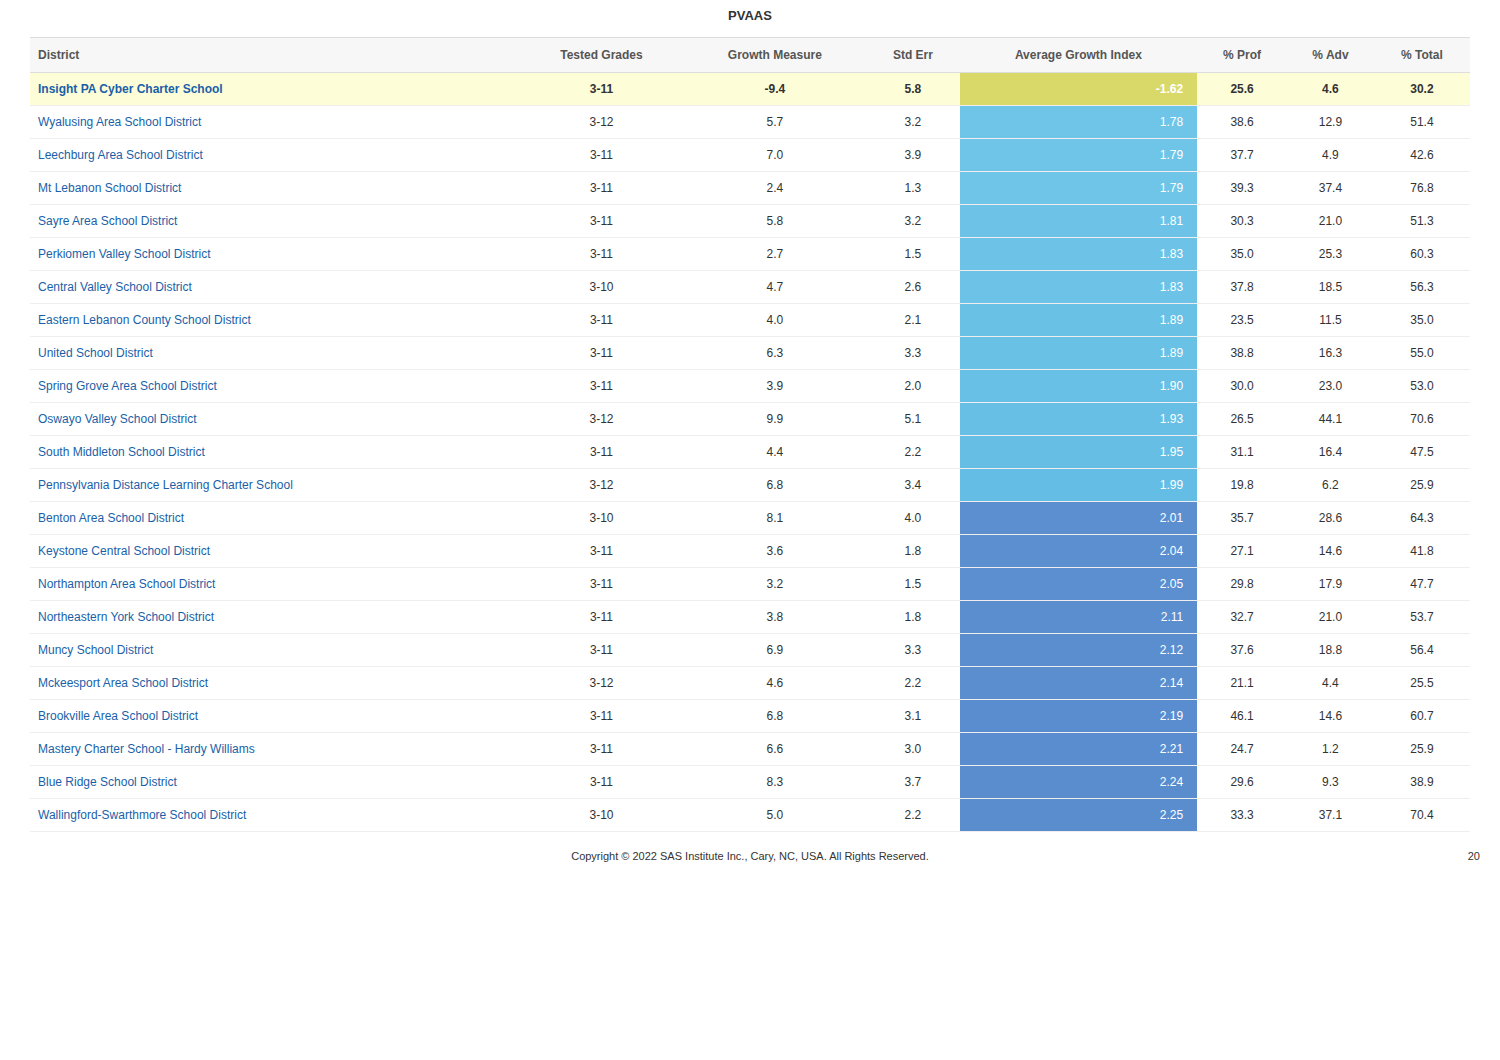PVAAS
| District | Tested Grades | Growth Measure | Std Err | Average Growth Index | % Prof | % Adv | % Total |
| --- | --- | --- | --- | --- | --- | --- | --- |
| Insight PA Cyber Charter School | 3-11 | -9.4 | 5.8 | -1.62 | 25.6 | 4.6 | 30.2 |
| Wyalusing Area School District | 3-12 | 5.7 | 3.2 | 1.78 | 38.6 | 12.9 | 51.4 |
| Leechburg Area School District | 3-11 | 7.0 | 3.9 | 1.79 | 37.7 | 4.9 | 42.6 |
| Mt Lebanon School District | 3-11 | 2.4 | 1.3 | 1.79 | 39.3 | 37.4 | 76.8 |
| Sayre Area School District | 3-11 | 5.8 | 3.2 | 1.81 | 30.3 | 21.0 | 51.3 |
| Perkiomen Valley School District | 3-11 | 2.7 | 1.5 | 1.83 | 35.0 | 25.3 | 60.3 |
| Central Valley School District | 3-10 | 4.7 | 2.6 | 1.83 | 37.8 | 18.5 | 56.3 |
| Eastern Lebanon County School District | 3-11 | 4.0 | 2.1 | 1.89 | 23.5 | 11.5 | 35.0 |
| United School District | 3-11 | 6.3 | 3.3 | 1.89 | 38.8 | 16.3 | 55.0 |
| Spring Grove Area School District | 3-11 | 3.9 | 2.0 | 1.90 | 30.0 | 23.0 | 53.0 |
| Oswayo Valley School District | 3-12 | 9.9 | 5.1 | 1.93 | 26.5 | 44.1 | 70.6 |
| South Middleton School District | 3-11 | 4.4 | 2.2 | 1.95 | 31.1 | 16.4 | 47.5 |
| Pennsylvania Distance Learning Charter School | 3-12 | 6.8 | 3.4 | 1.99 | 19.8 | 6.2 | 25.9 |
| Benton Area School District | 3-10 | 8.1 | 4.0 | 2.01 | 35.7 | 28.6 | 64.3 |
| Keystone Central School District | 3-11 | 3.6 | 1.8 | 2.04 | 27.1 | 14.6 | 41.8 |
| Northampton Area School District | 3-11 | 3.2 | 1.5 | 2.05 | 29.8 | 17.9 | 47.7 |
| Northeastern York School District | 3-11 | 3.8 | 1.8 | 2.11 | 32.7 | 21.0 | 53.7 |
| Muncy School District | 3-11 | 6.9 | 3.3 | 2.12 | 37.6 | 18.8 | 56.4 |
| Mckeesport Area School District | 3-12 | 4.6 | 2.2 | 2.14 | 21.1 | 4.4 | 25.5 |
| Brookville Area School District | 3-11 | 6.8 | 3.1 | 2.19 | 46.1 | 14.6 | 60.7 |
| Mastery Charter School - Hardy Williams | 3-11 | 6.6 | 3.0 | 2.21 | 24.7 | 1.2 | 25.9 |
| Blue Ridge School District | 3-11 | 8.3 | 3.7 | 2.24 | 29.6 | 9.3 | 38.9 |
| Wallingford-Swarthmore School District | 3-10 | 5.0 | 2.2 | 2.25 | 33.3 | 37.1 | 70.4 |
Copyright © 2022 SAS Institute Inc., Cary, NC, USA. All Rights Reserved. 20